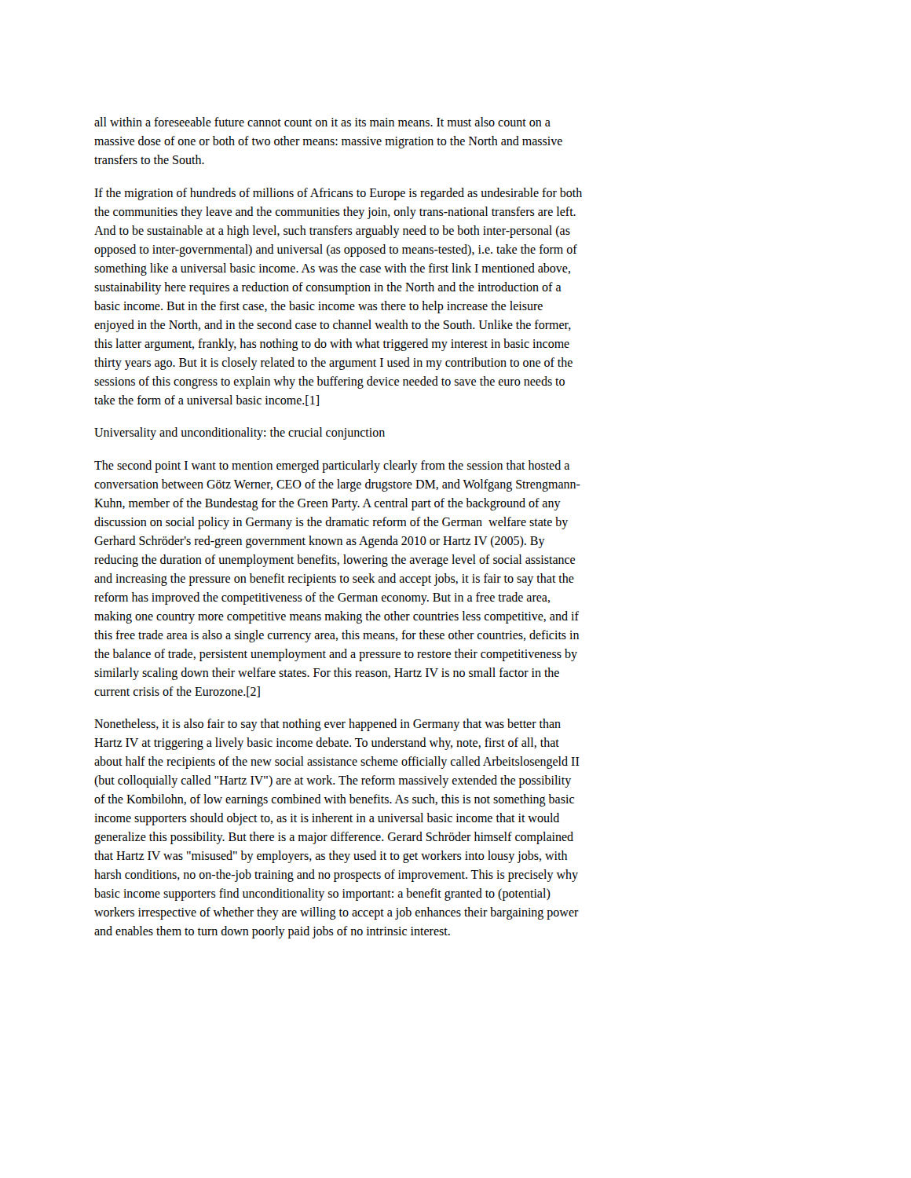all within a foreseeable future cannot count on it as its main means. It must also count on a massive dose of one or both of two other means: massive migration to the North and massive transfers to the South.
If the migration of hundreds of millions of Africans to Europe is regarded as undesirable for both the communities they leave and the communities they join, only trans-national transfers are left. And to be sustainable at a high level, such transfers arguably need to be both inter-personal (as opposed to inter-governmental) and universal (as opposed to means-tested), i.e. take the form of something like a universal basic income. As was the case with the first link I mentioned above, sustainability here requires a reduction of consumption in the North and the introduction of a basic income. But in the first case, the basic income was there to help increase the leisure enjoyed in the North, and in the second case to channel wealth to the South. Unlike the former, this latter argument, frankly, has nothing to do with what triggered my interest in basic income thirty years ago. But it is closely related to the argument I used in my contribution to one of the sessions of this congress to explain why the buffering device needed to save the euro needs to take the form of a universal basic income.[1]
Universality and unconditionality: the crucial conjunction
The second point I want to mention emerged particularly clearly from the session that hosted a conversation between Götz Werner, CEO of the large drugstore DM, and Wolfgang Strengmann-Kuhn, member of the Bundestag for the Green Party. A central part of the background of any discussion on social policy in Germany is the dramatic reform of the German welfare state by Gerhard Schröder's red-green government known as Agenda 2010 or Hartz IV (2005). By reducing the duration of unemployment benefits, lowering the average level of social assistance and increasing the pressure on benefit recipients to seek and accept jobs, it is fair to say that the reform has improved the competitiveness of the German economy. But in a free trade area, making one country more competitive means making the other countries less competitive, and if this free trade area is also a single currency area, this means, for these other countries, deficits in the balance of trade, persistent unemployment and a pressure to restore their competitiveness by similarly scaling down their welfare states. For this reason, Hartz IV is no small factor in the current crisis of the Eurozone.[2]
Nonetheless, it is also fair to say that nothing ever happened in Germany that was better than Hartz IV at triggering a lively basic income debate. To understand why, note, first of all, that about half the recipients of the new social assistance scheme officially called Arbeitslosengeld II (but colloquially called "Hartz IV") are at work. The reform massively extended the possibility of the Kombilohn, of low earnings combined with benefits. As such, this is not something basic income supporters should object to, as it is inherent in a universal basic income that it would generalize this possibility. But there is a major difference. Gerard Schröder himself complained that Hartz IV was "misused" by employers, as they used it to get workers into lousy jobs, with harsh conditions, no on-the-job training and no prospects of improvement. This is precisely why basic income supporters find unconditionality so important: a benefit granted to (potential) workers irrespective of whether they are willing to accept a job enhances their bargaining power and enables them to turn down poorly paid jobs of no intrinsic interest.